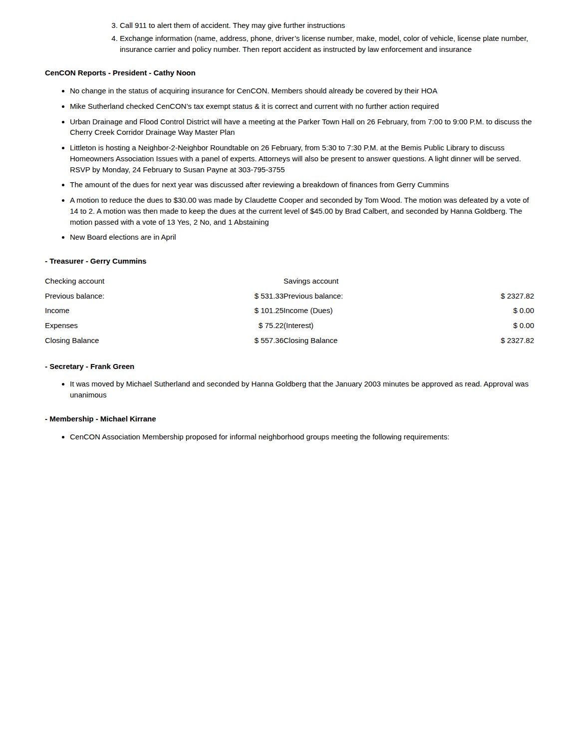Call 911 to alert them of accident. They may give further instructions
Exchange information (name, address, phone, driver’s license number, make, model, color of vehicle, license plate number, insurance carrier and policy number. Then report accident as instructed by law enforcement and insurance
CenCON Reports - President - Cathy Noon
No change in the status of acquiring insurance for CenCON. Members should already be covered by their HOA
Mike Sutherland checked CenCON’s tax exempt status & it is correct and current with no further action required
Urban Drainage and Flood Control District will have a meeting at the Parker Town Hall on 26 February, from 7:00 to 9:00 P.M. to discuss the Cherry Creek Corridor Drainage Way Master Plan
Littleton is hosting a Neighbor-2-Neighbor Roundtable on 26 February, from 5:30 to 7:30 P.M. at the Bemis Public Library to discuss Homeowners Association Issues with a panel of experts. Attorneys will also be present to answer questions. A light dinner will be served. RSVP by Monday, 24 February to Susan Payne at 303-795-3755
The amount of the dues for next year was discussed after reviewing a breakdown of finances from Gerry Cummins
A motion to reduce the dues to $30.00 was made by Claudette Cooper and seconded by Tom Wood. The motion was defeated by a vote of 14 to 2. A motion was then made to keep the dues at the current level of $45.00 by Brad Calbert, and seconded by Hanna Goldberg. The motion passed with a vote of 13 Yes, 2 No, and 1 Abstaining
New Board elections are in April
- Treasurer - Gerry Cummins
| Checking account | | Savings account | |
| Previous balance: | $ 531.33 | Previous balance: | $ 2327.82 |
| Income | $ 101.25 | Income (Dues) | $ 0.00 |
| Expenses | $ 75.22 | (Interest) | $ 0.00 |
| Closing Balance | $ 557.36 | Closing Balance | $ 2327.82 |
- Secretary - Frank Green
It was moved by Michael Sutherland and seconded by Hanna Goldberg that the January 2003 minutes be approved as read. Approval was unanimous
- Membership - Michael Kirrane
CenCON Association Membership proposed for informal neighborhood groups meeting the following requirements: